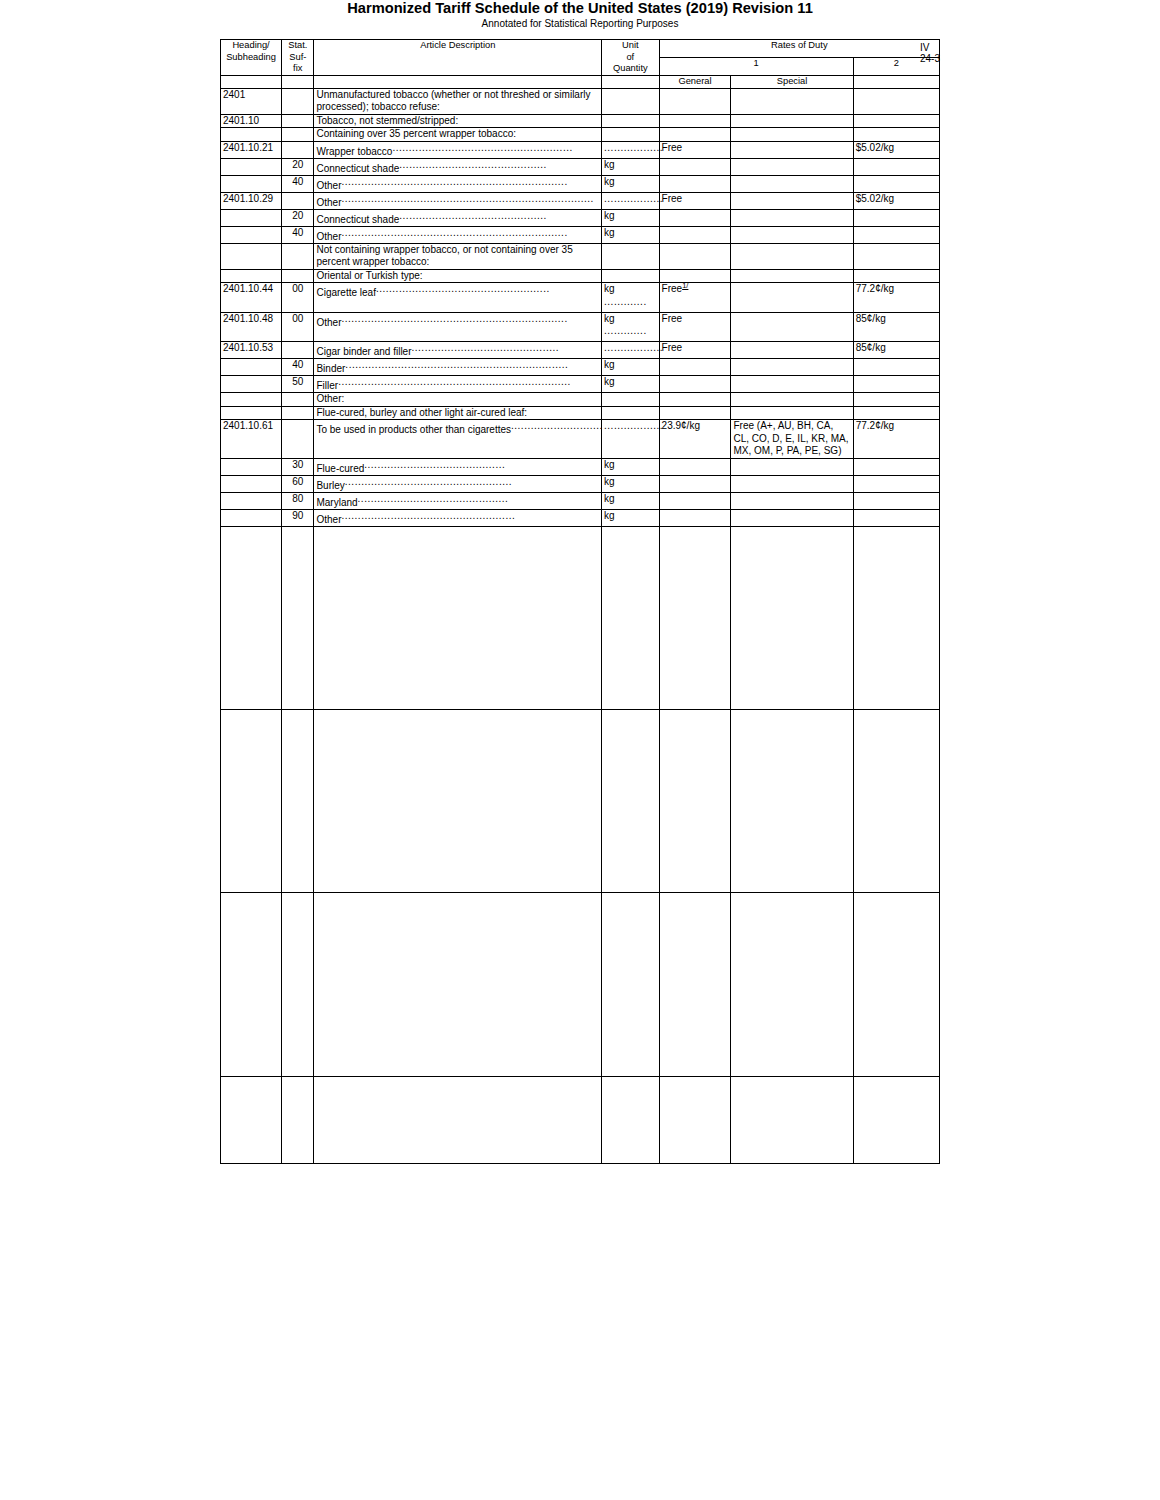Harmonized Tariff Schedule of the United States (2019) Revision 11
Annotated for Statistical Reporting Purposes
IV
24-3
| Heading/ Subheading | Stat. Suf- fix | Article Description | Unit of Quantity | Rates of Duty |
| --- | --- | --- | --- | --- |
| 1 | 2 |
| | | | | General | Special | |
| 2401 | | Unmanufactured tobacco (whether or not threshed or similarly processed); tobacco refuse: | | | | |
| 2401.10 | | Tobacco, not stemmed/stripped: | | | | |
| | | Containing over 35 percent wrapper tobacco: | | | | |
| 2401.10.21 | | Wrapper tobacco ....................................................... | .................. | Free | | $5.02/kg |
| | 20 | Connecticut shade ............................................. | kg | | | |
| | 40 | Other ..................................................................... | kg | | | |
| 2401.10.29 | | Other ............................................................................. | .................. | Free | | $5.02/kg |
| | 20 | Connecticut shade ............................................. | kg | | | |
| | 40 | Other ..................................................................... | kg | | | |
| | | Not containing wrapper tobacco, or not containing over 35 percent wrapper tobacco: | | | | |
| | | Oriental or Turkish type: | | | | |
| 2401.10.44 | 00 | Cigarette leaf ..................................................... | kg ............. | Free 1/ | | 77.2¢/kg |
| 2401.10.48 | 00 | Other ..................................................................... | kg ............. | Free | | 85¢/kg |
| 2401.10.53 | | Cigar binder and filler ............................................. | .................. | Free | | 85¢/kg |
| | 40 | Binder .................................................................... | kg | | | |
| | 50 | Filler ....................................................................... | kg | | | |
| | | Other: | | | | |
| | | Flue-cured, burley and other light air-cured leaf: | | | | |
| 2401.10.61 | | To be used in products other than cigarettes ..................................................... | .................. | 23.9¢/kg | Free (A+, AU, BH, CA, CL, CO, D, E, IL, KR, MA, MX, OM, P, PA, PE, SG) | 77.2¢/kg |
| | 30 | Flue-cured ........................................... | kg | | | |
| | 60 | Burley ................................................... | kg | | | |
| | 80 | Maryland .............................................. | kg | | | |
| | 90 | Other ..................................................... | kg | | | |